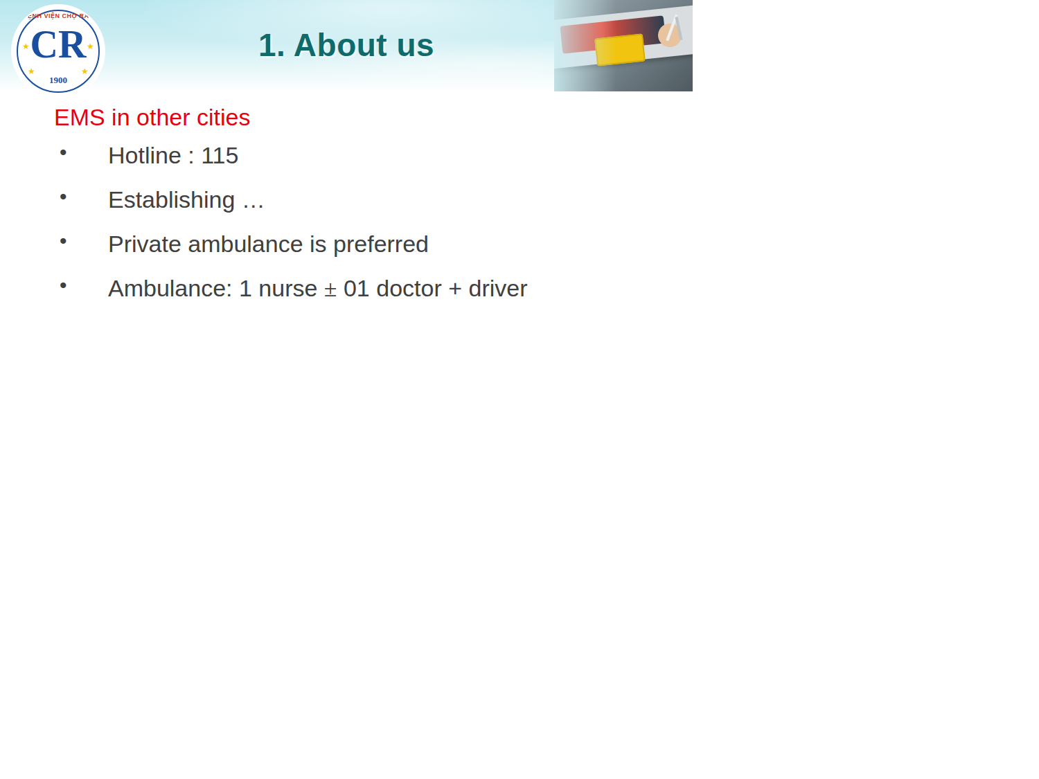1. About us
BỆNH VIỆN CHỢ RẪY
CR
1900
★ ★ ★ ★
EMS in other cities
Hotline : 115
Establishing …
Private ambulance is preferred
Ambulance: 1 nurse ± 01 doctor + driver